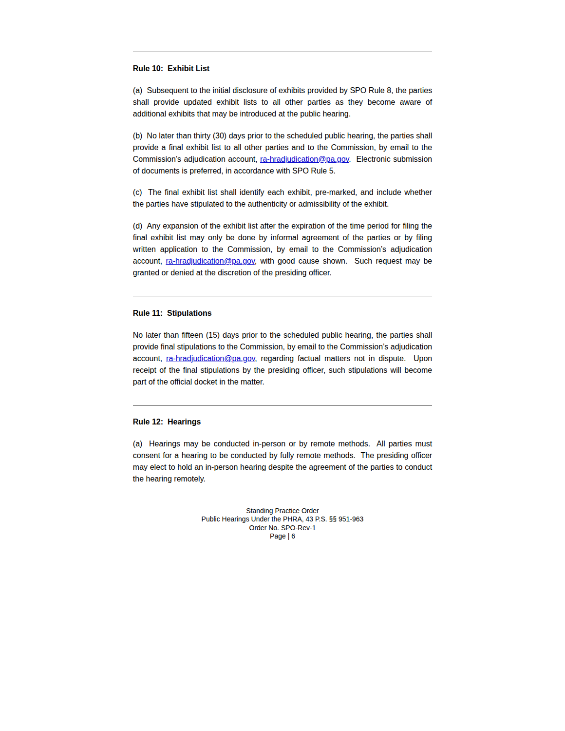Rule 10: Exhibit List
(a) Subsequent to the initial disclosure of exhibits provided by SPO Rule 8, the parties shall provide updated exhibit lists to all other parties as they become aware of additional exhibits that may be introduced at the public hearing.
(b) No later than thirty (30) days prior to the scheduled public hearing, the parties shall provide a final exhibit list to all other parties and to the Commission, by email to the Commission’s adjudication account, ra-hradjudication@pa.gov. Electronic submission of documents is preferred, in accordance with SPO Rule 5.
(c) The final exhibit list shall identify each exhibit, pre-marked, and include whether the parties have stipulated to the authenticity or admissibility of the exhibit.
(d) Any expansion of the exhibit list after the expiration of the time period for filing the final exhibit list may only be done by informal agreement of the parties or by filing written application to the Commission, by email to the Commission’s adjudication account, ra-hradjudication@pa.gov, with good cause shown. Such request may be granted or denied at the discretion of the presiding officer.
Rule 11: Stipulations
No later than fifteen (15) days prior to the scheduled public hearing, the parties shall provide final stipulations to the Commission, by email to the Commission’s adjudication account, ra-hradjudication@pa.gov, regarding factual matters not in dispute. Upon receipt of the final stipulations by the presiding officer, such stipulations will become part of the official docket in the matter.
Rule 12: Hearings
(a) Hearings may be conducted in-person or by remote methods. All parties must consent for a hearing to be conducted by fully remote methods. The presiding officer may elect to hold an in-person hearing despite the agreement of the parties to conduct the hearing remotely.
Standing Practice Order
Public Hearings Under the PHRA, 43 P.S. §§ 951-963
Order No. SPO-Rev-1
Page | 6